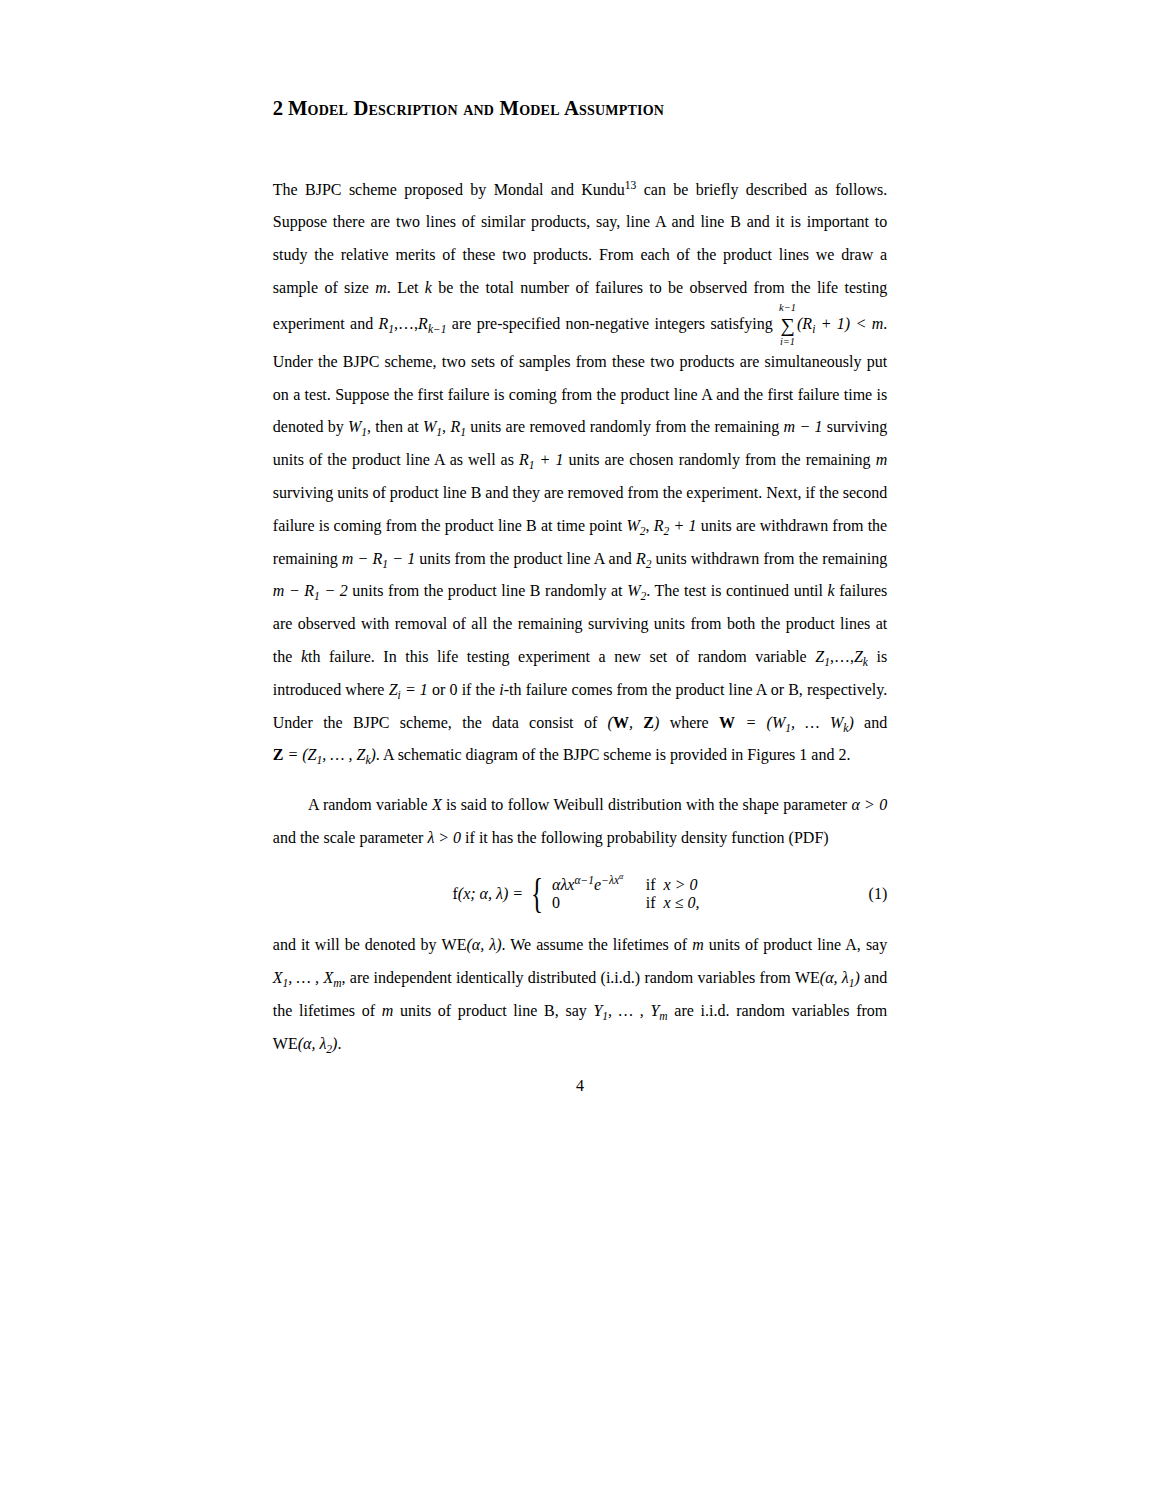2 Model Description and Model Assumption
The BJPC scheme proposed by Mondal and Kundu13 can be briefly described as follows. Suppose there are two lines of similar products, say, line A and line B and it is important to study the relative merits of these two products. From each of the product lines we draw a sample of size m. Let k be the total number of failures to be observed from the life testing experiment and R1,…,Rk−1 are pre-specified non-negative integers satisfying ∑k−1 i=1(Ri + 1) < m. Under the BJPC scheme, two sets of samples from these two products are simultaneously put on a test. Suppose the first failure is coming from the product line A and the first failure time is denoted by W1, then at W1, R1 units are removed randomly from the remaining m − 1 surviving units of the product line A as well as R1 + 1 units are chosen randomly from the remaining m surviving units of product line B and they are removed from the experiment. Next, if the second failure is coming from the product line B at time point W2, R2 + 1 units are withdrawn from the remaining m − R1 − 1 units from the product line A and R2 units withdrawn from the remaining m − R1 − 2 units from the product line B randomly at W2. The test is continued until k failures are observed with removal of all the remaining surviving units from both the product lines at the kth failure. In this life testing experiment a new set of random variable Z1,…,Zk is introduced where Zi = 1 or 0 if the i-th failure comes from the product line A or B, respectively. Under the BJPC scheme, the data consist of (W, Z) where W = (W1, … Wk) and Z = (Z1, … , Zk). A schematic diagram of the BJPC scheme is provided in Figures 1 and 2.
A random variable X is said to follow Weibull distribution with the shape parameter α > 0 and the scale parameter λ > 0 if it has the following probability density function (PDF)
f(x; α, λ) = {
| αλx α−1 e −λx α | if x > 0 |
| 0 | if x ≤ 0, |
(1)
and it will be denoted by WE(α, λ). We assume the lifetimes of m units of product line A, say X1, … , Xm, are independent identically distributed (i.i.d.) random variables from WE(α, λ1) and the lifetimes of m units of product line B, say Y1, … , Ym are i.i.d. random variables from WE(α, λ2).
4